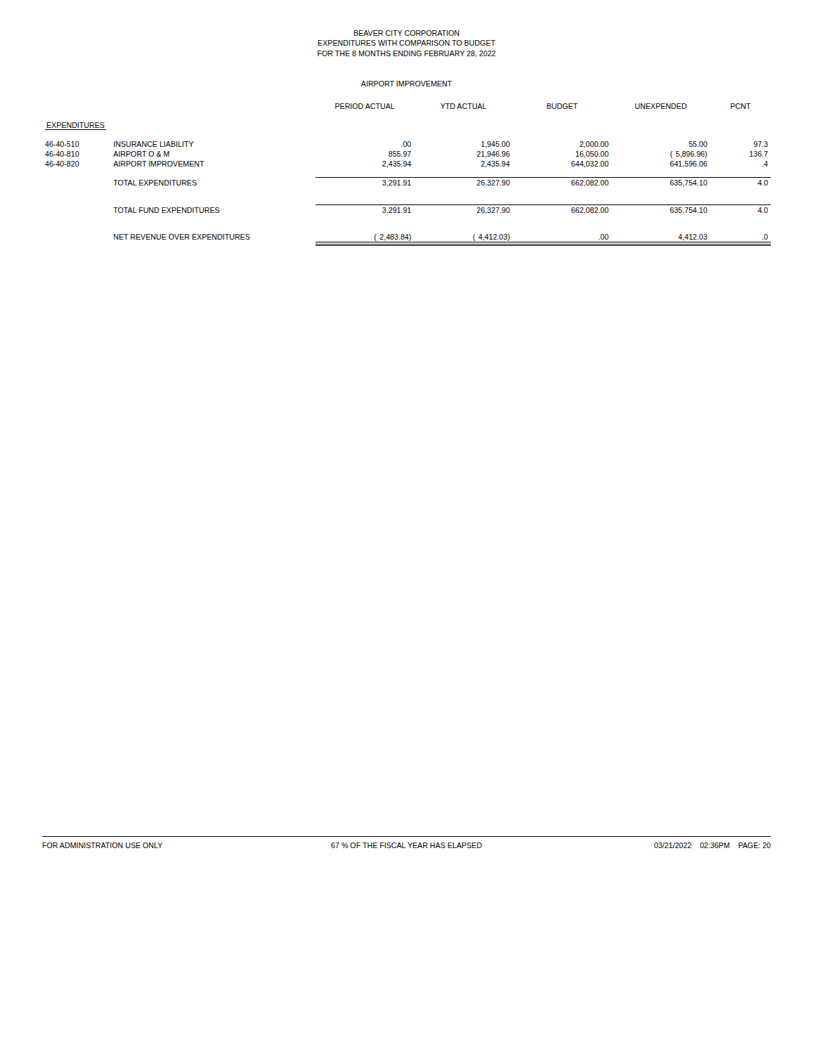BEAVER CITY CORPORATION
EXPENDITURES WITH COMPARISON TO BUDGET
FOR THE 8 MONTHS ENDING FEBRUARY 28, 2022
AIRPORT IMPROVEMENT
| | | PERIOD ACTUAL | YTD ACTUAL | BUDGET | UNEXPENDED | PCNT |
| --- | --- | --- | --- | --- | --- | --- |
| EXPENDITURES | | | | | |
| 46-40-510 | INSURANCE LIABILITY | .00 | 1,945.00 | 2,000.00 | 55.00 | 97.3 |
| 46-40-810 | AIRPORT O & M | 855.97 | 21,946.96 | 16,050.00 | ( 5,896.96) | 136.7 |
| 46-40-820 | AIRPORT IMPROVEMENT | 2,435.94 | 2,435.94 | 644,032.00 | 641,596.06 | .4 |
| | TOTAL EXPENDITURES | 3,291.91 | 26,327.90 | 662,082.00 | 635,754.10 | 4.0 |
| | TOTAL FUND EXPENDITURES | 3,291.91 | 26,327.90 | 662,082.00 | 635,754.10 | 4.0 |
| | NET REVENUE OVER EXPENDITURES | ( 2,483.84) | ( 4,412.03) | .00 | 4,412.03 | .0 |
FOR ADMINISTRATION USE ONLY
67 % OF THE FISCAL YEAR HAS ELAPSED
03/21/2022 02:36PM PAGE: 20